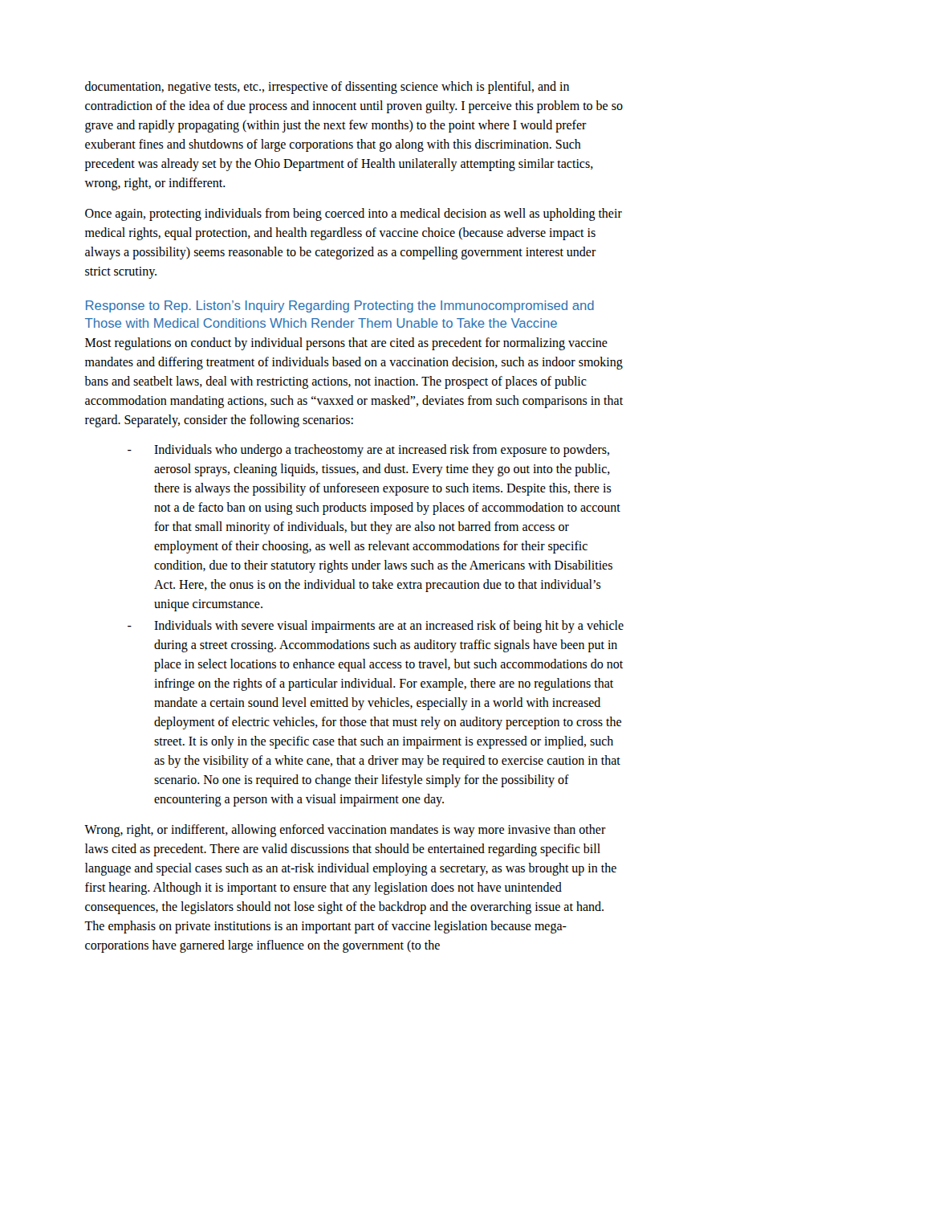documentation, negative tests, etc., irrespective of dissenting science which is plentiful, and in contradiction of the idea of due process and innocent until proven guilty. I perceive this problem to be so grave and rapidly propagating (within just the next few months) to the point where I would prefer exuberant fines and shutdowns of large corporations that go along with this discrimination. Such precedent was already set by the Ohio Department of Health unilaterally attempting similar tactics, wrong, right, or indifferent.
Once again, protecting individuals from being coerced into a medical decision as well as upholding their medical rights, equal protection, and health regardless of vaccine choice (because adverse impact is always a possibility) seems reasonable to be categorized as a compelling government interest under strict scrutiny.
Response to Rep. Liston’s Inquiry Regarding Protecting the Immunocompromised and Those with Medical Conditions Which Render Them Unable to Take the Vaccine
Most regulations on conduct by individual persons that are cited as precedent for normalizing vaccine mandates and differing treatment of individuals based on a vaccination decision, such as indoor smoking bans and seatbelt laws, deal with restricting actions, not inaction. The prospect of places of public accommodation mandating actions, such as “vaxxed or masked”, deviates from such comparisons in that regard. Separately, consider the following scenarios:
Individuals who undergo a tracheostomy are at increased risk from exposure to powders, aerosol sprays, cleaning liquids, tissues, and dust. Every time they go out into the public, there is always the possibility of unforeseen exposure to such items. Despite this, there is not a de facto ban on using such products imposed by places of accommodation to account for that small minority of individuals, but they are also not barred from access or employment of their choosing, as well as relevant accommodations for their specific condition, due to their statutory rights under laws such as the Americans with Disabilities Act. Here, the onus is on the individual to take extra precaution due to that individual’s unique circumstance.
Individuals with severe visual impairments are at an increased risk of being hit by a vehicle during a street crossing. Accommodations such as auditory traffic signals have been put in place in select locations to enhance equal access to travel, but such accommodations do not infringe on the rights of a particular individual. For example, there are no regulations that mandate a certain sound level emitted by vehicles, especially in a world with increased deployment of electric vehicles, for those that must rely on auditory perception to cross the street. It is only in the specific case that such an impairment is expressed or implied, such as by the visibility of a white cane, that a driver may be required to exercise caution in that scenario. No one is required to change their lifestyle simply for the possibility of encountering a person with a visual impairment one day.
Wrong, right, or indifferent, allowing enforced vaccination mandates is way more invasive than other laws cited as precedent. There are valid discussions that should be entertained regarding specific bill language and special cases such as an at-risk individual employing a secretary, as was brought up in the first hearing. Although it is important to ensure that any legislation does not have unintended consequences, the legislators should not lose sight of the backdrop and the overarching issue at hand. The emphasis on private institutions is an important part of vaccine legislation because mega-corporations have garnered large influence on the government (to the